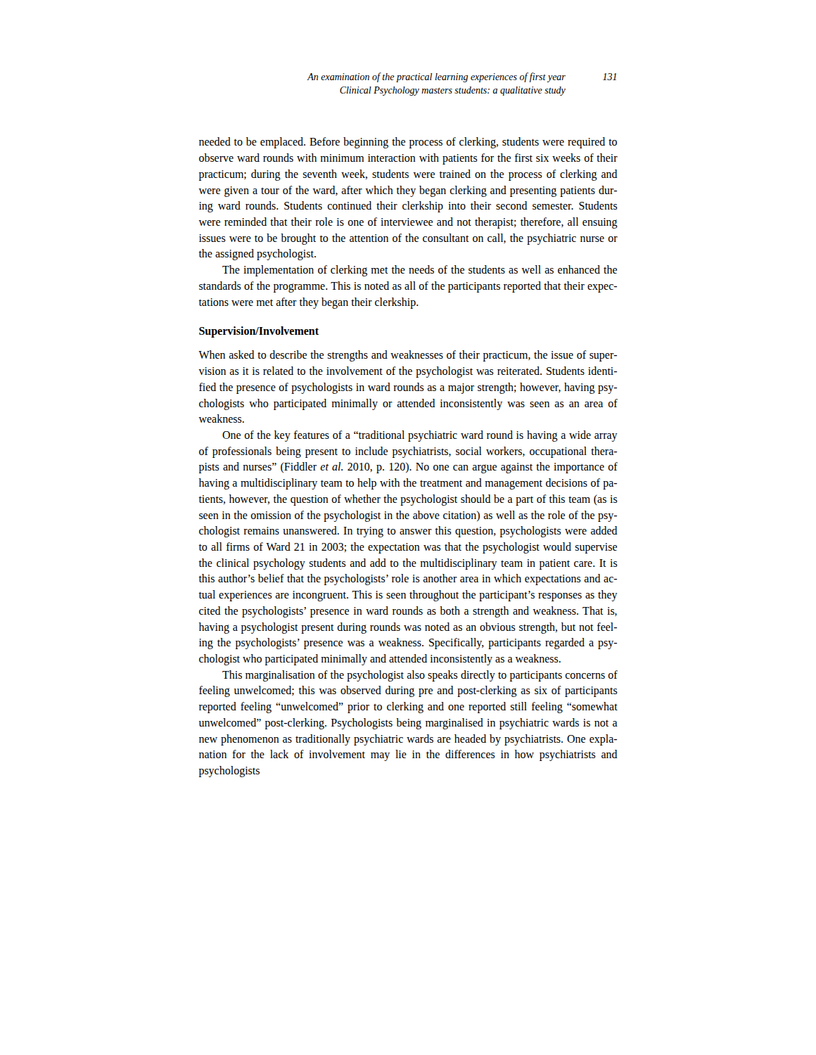An examination of the practical learning experiences of first year
Clinical Psychology masters students: a qualitative study
131
needed to be emplaced. Before beginning the process of clerking, students were required to observe ward rounds with minimum interaction with patients for the first six weeks of their practicum; during the seventh week, students were trained on the process of clerking and were given a tour of the ward, after which they began clerking and presenting patients during ward rounds. Students continued their clerkship into their second semester. Students were reminded that their role is one of interviewee and not therapist; therefore, all ensuing issues were to be brought to the attention of the consultant on call, the psychiatric nurse or the assigned psychologist.
The implementation of clerking met the needs of the students as well as enhanced the standards of the programme. This is noted as all of the participants reported that their expectations were met after they began their clerkship.
Supervision/Involvement
When asked to describe the strengths and weaknesses of their practicum, the issue of supervision as it is related to the involvement of the psychologist was reiterated. Students identified the presence of psychologists in ward rounds as a major strength; however, having psychologists who participated minimally or attended inconsistently was seen as an area of weakness.
One of the key features of a “traditional psychiatric ward round is having a wide array of professionals being present to include psychiatrists, social workers, occupational therapists and nurses” (Fiddler et al. 2010, p. 120). No one can argue against the importance of having a multidisciplinary team to help with the treatment and management decisions of patients, however, the question of whether the psychologist should be a part of this team (as is seen in the omission of the psychologist in the above citation) as well as the role of the psychologist remains unanswered. In trying to answer this question, psychologists were added to all firms of Ward 21 in 2003; the expectation was that the psychologist would supervise the clinical psychology students and add to the multidisciplinary team in patient care. It is this author’s belief that the psychologists’ role is another area in which expectations and actual experiences are incongruent. This is seen throughout the participant’s responses as they cited the psychologists’ presence in ward rounds as both a strength and weakness. That is, having a psychologist present during rounds was noted as an obvious strength, but not feeling the psychologists’ presence was a weakness. Specifically, participants regarded a psychologist who participated minimally and attended inconsistently as a weakness.
This marginalisation of the psychologist also speaks directly to participants concerns of feeling unwelcomed; this was observed during pre and post-clerking as six of participants reported feeling “unwelcomed” prior to clerking and one reported still feeling “somewhat unwelcomed” post-clerking. Psychologists being marginalised in psychiatric wards is not a new phenomenon as traditionally psychiatric wards are headed by psychiatrists. One explanation for the lack of involvement may lie in the differences in how psychiatrists and psychologists